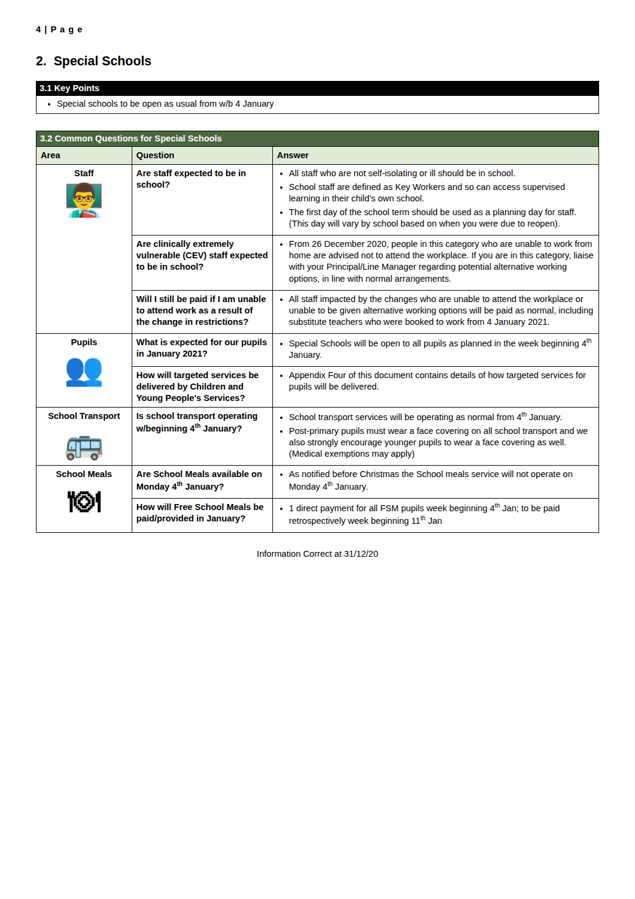4 | P a g e
2. Special Schools
3.1 Key Points
Special schools to be open as usual from w/b 4 January
| 3.2 Common Questions for Special Schools |
| Area | Question | Answer |
| Staff 👨‍🏫 | Are staff expected to be in school? | All staff who are not self-isolating or ill should be in school. School staff are defined as Key Workers and so can access supervised learning in their child's own school. The first day of the school term should be used as a planning day for staff. (This day will vary by school based on when you were due to reopen). |
| Are clinically extremely vulnerable (CEV) staff expected to be in school? | From 26 December 2020, people in this category who are unable to work from home are advised not to attend the workplace. If you are in this category, liaise with your Principal/Line Manager regarding potential alternative working options, in line with normal arrangements. |
| Will I still be paid if I am unable to attend work as a result of the change in restrictions? | All staff impacted by the changes who are unable to attend the workplace or unable to be given alternative working options will be paid as normal, including substitute teachers who were booked to work from 4 January 2021. |
| Pupils 👥 | What is expected for our pupils in January 2021? | Special Schools will be open to all pupils as planned in the week beginning 4 th January. |
| How will targeted services be delivered by Children and Young People's Services? | Appendix Four of this document contains details of how targeted services for pupils will be delivered. |
| School Transport 🚌 | Is school transport operating w/beginning 4 th January? | School transport services will be operating as normal from 4 th January. Post-primary pupils must wear a face covering on all school transport and we also strongly encourage younger pupils to wear a face covering as well. (Medical exemptions may apply) |
| School Meals 🍽 | Are School Meals available on Monday 4 th January? | As notified before Christmas the School meals service will not operate on Monday 4 th January. |
| How will Free School Meals be paid/provided in January? | 1 direct payment for all FSM pupils week beginning 4 th Jan; to be paid retrospectively week beginning 11 th Jan |
Information Correct at 31/12/20